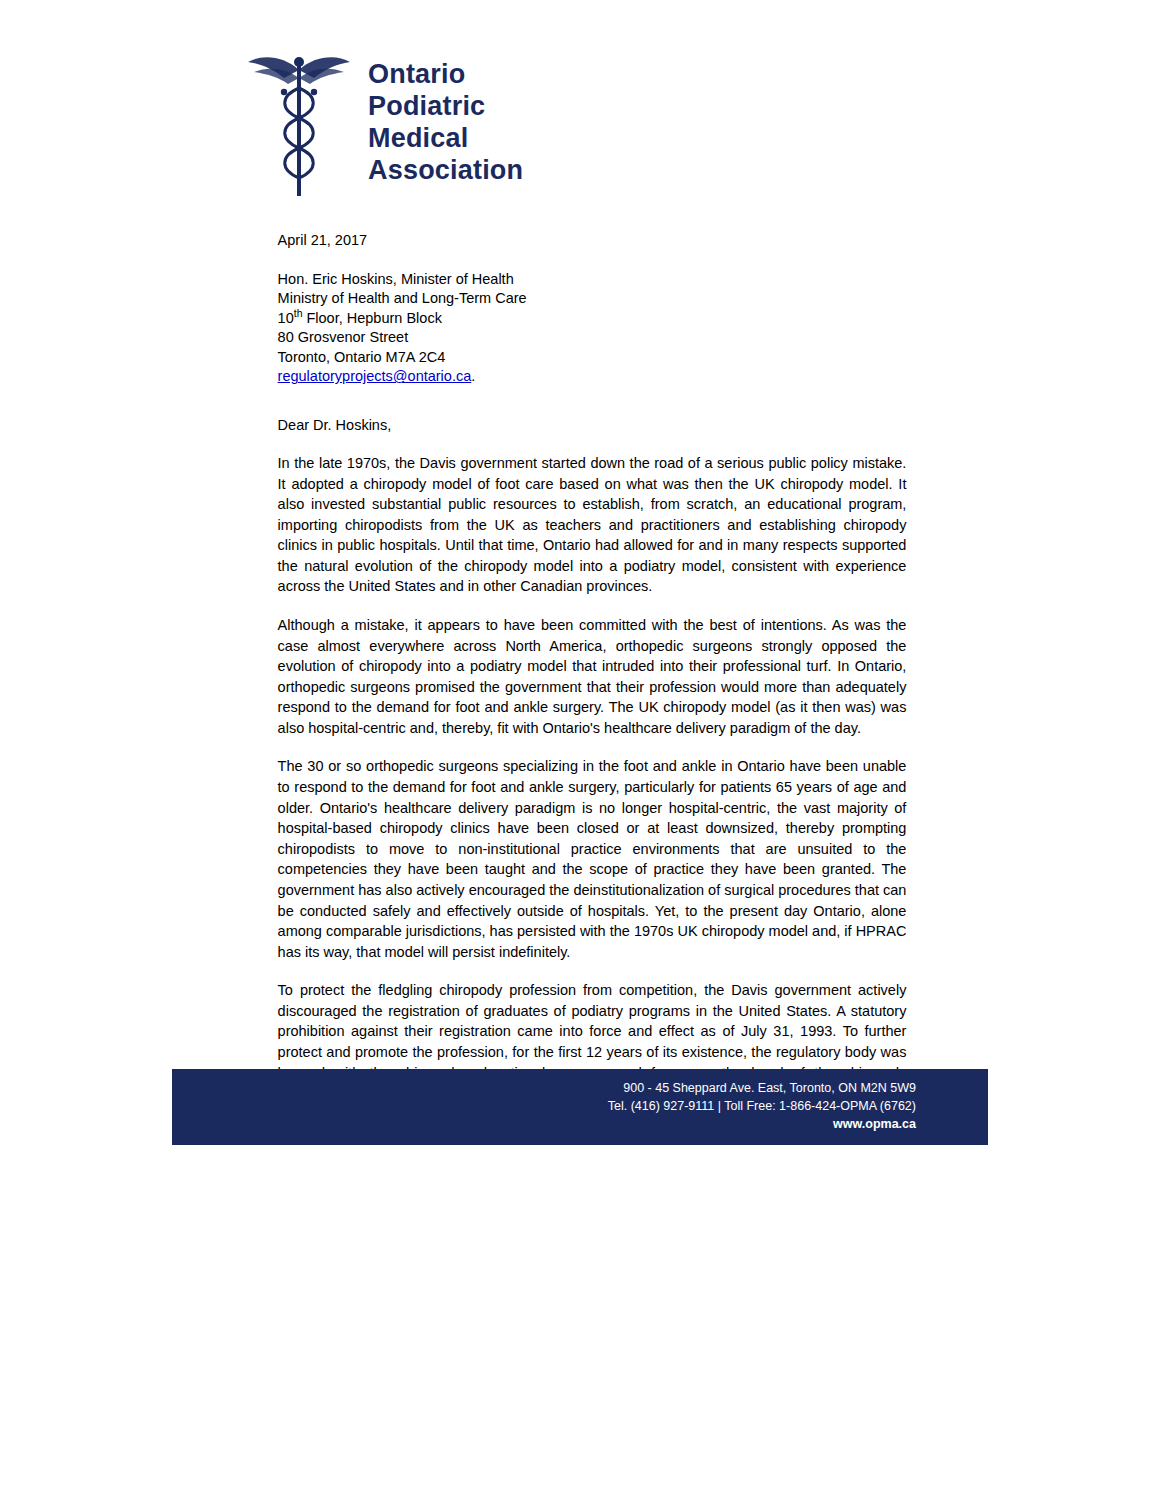Ontario
Podiatric
Medical
Association
April 21, 2017
Hon. Eric Hoskins, Minister of Health
Ministry of Health and Long-Term Care
10th Floor, Hepburn Block
80 Grosvenor Street
Toronto, Ontario M7A 2C4
regulatoryprojects@ontario.ca.
Dear Dr. Hoskins,
In the late 1970s, the Davis government started down the road of a serious public policy mistake. It adopted a chiropody model of foot care based on what was then the UK chiropody model. It also invested substantial public resources to establish, from scratch, an educational program, importing chiropodists from the UK as teachers and practitioners and establishing chiropody clinics in public hospitals. Until that time, Ontario had allowed for and in many respects supported the natural evolution of the chiropody model into a podiatry model, consistent with experience across the United States and in other Canadian provinces.
Although a mistake, it appears to have been committed with the best of intentions. As was the case almost everywhere across North America, orthopedic surgeons strongly opposed the evolution of chiropody into a podiatry model that intruded into their professional turf. In Ontario, orthopedic surgeons promised the government that their profession would more than adequately respond to the demand for foot and ankle surgery. The UK chiropody model (as it then was) was also hospital-centric and, thereby, fit with Ontario's healthcare delivery paradigm of the day.
The 30 or so orthopedic surgeons specializing in the foot and ankle in Ontario have been unable to respond to the demand for foot and ankle surgery, particularly for patients 65 years of age and older. Ontario's healthcare delivery paradigm is no longer hospital-centric, the vast majority of hospital-based chiropody clinics have been closed or at least downsized, thereby prompting chiropodists to move to non-institutional practice environments that are unsuited to the competencies they have been taught and the scope of practice they have been granted. The government has also actively encouraged the deinstitutionalization of surgical procedures that can be conducted safely and effectively outside of hospitals. Yet, to the present day Ontario, alone among comparable jurisdictions, has persisted with the 1970s UK chiropody model and, if HPRAC has its way, that model will persist indefinitely.
To protect the fledgling chiropody profession from competition, the Davis government actively discouraged the registration of graduates of podiatry programs in the United States. A statutory prohibition against their registration came into force and effect as of July 31, 1993. To further protect and promote the profession, for the first 12 years of its existence, the regulatory body was housed with the chiropody educational program and for years the head of the chiropody educational program was also the head of the chiropody regulatory body. The prohibition against the registration of new podiatrists was and remains unique to podiatrists wishing to practise in Ontario. In the face of the preponderance of stakeholder comments and unmet
900 - 45 Sheppard Ave. East, Toronto, ON M2N 5W9
Tel. (416) 927-9111 | Toll Free: 1-866-424-OPMA (6762)
www.opma.ca